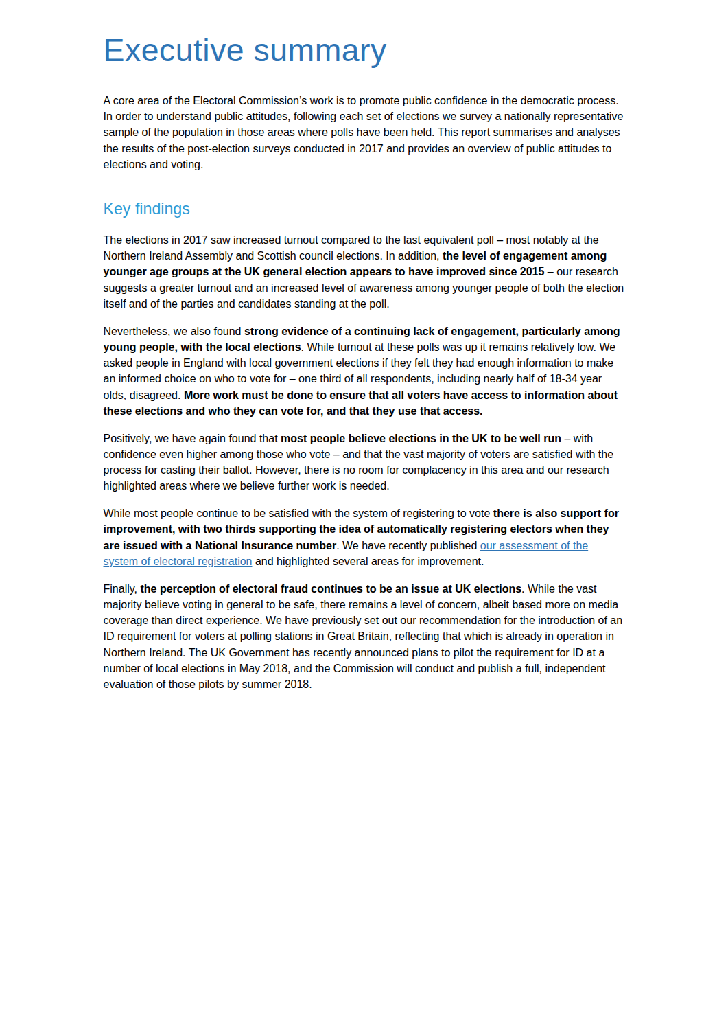Executive summary
A core area of the Electoral Commission’s work is to promote public confidence in the democratic process. In order to understand public attitudes, following each set of elections we survey a nationally representative sample of the population in those areas where polls have been held. This report summarises and analyses the results of the post-election surveys conducted in 2017 and provides an overview of public attitudes to elections and voting.
Key findings
The elections in 2017 saw increased turnout compared to the last equivalent poll – most notably at the Northern Ireland Assembly and Scottish council elections. In addition, the level of engagement among younger age groups at the UK general election appears to have improved since 2015 – our research suggests a greater turnout and an increased level of awareness among younger people of both the election itself and of the parties and candidates standing at the poll.
Nevertheless, we also found strong evidence of a continuing lack of engagement, particularly among young people, with the local elections. While turnout at these polls was up it remains relatively low. We asked people in England with local government elections if they felt they had enough information to make an informed choice on who to vote for – one third of all respondents, including nearly half of 18-34 year olds, disagreed. More work must be done to ensure that all voters have access to information about these elections and who they can vote for, and that they use that access.
Positively, we have again found that most people believe elections in the UK to be well run – with confidence even higher among those who vote – and that the vast majority of voters are satisfied with the process for casting their ballot. However, there is no room for complacency in this area and our research highlighted areas where we believe further work is needed.
While most people continue to be satisfied with the system of registering to vote there is also support for improvement, with two thirds supporting the idea of automatically registering electors when they are issued with a National Insurance number. We have recently published our assessment of the system of electoral registration and highlighted several areas for improvement.
Finally, the perception of electoral fraud continues to be an issue at UK elections. While the vast majority believe voting in general to be safe, there remains a level of concern, albeit based more on media coverage than direct experience. We have previously set out our recommendation for the introduction of an ID requirement for voters at polling stations in Great Britain, reflecting that which is already in operation in Northern Ireland. The UK Government has recently announced plans to pilot the requirement for ID at a number of local elections in May 2018, and the Commission will conduct and publish a full, independent evaluation of those pilots by summer 2018.